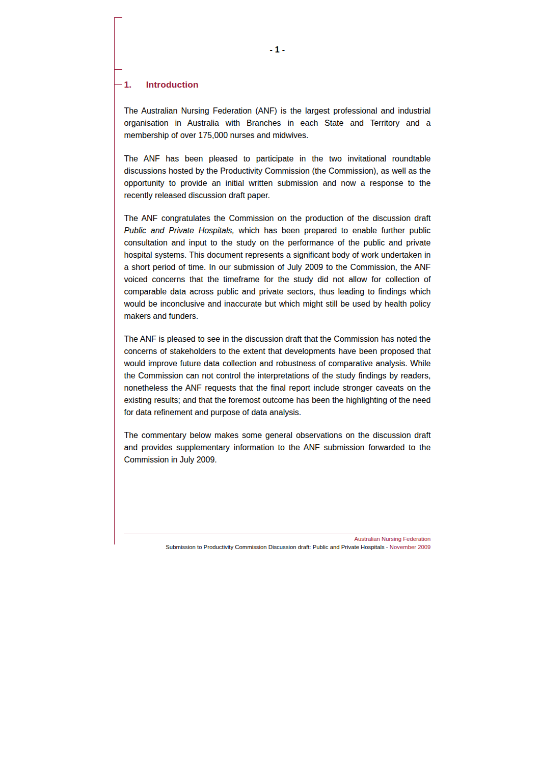- 1 -
1. Introduction
The Australian Nursing Federation (ANF) is the largest professional and industrial organisation in Australia with Branches in each State and Territory and a membership of over 175,000 nurses and midwives.
The ANF has been pleased to participate in the two invitational roundtable discussions hosted by the Productivity Commission (the Commission), as well as the opportunity to provide an initial written submission and now a response to the recently released discussion draft paper.
The ANF congratulates the Commission on the production of the discussion draft Public and Private Hospitals, which has been prepared to enable further public consultation and input to the study on the performance of the public and private hospital systems. This document represents a significant body of work undertaken in a short period of time. In our submission of July 2009 to the Commission, the ANF voiced concerns that the timeframe for the study did not allow for collection of comparable data across public and private sectors, thus leading to findings which would be inconclusive and inaccurate but which might still be used by health policy makers and funders.
The ANF is pleased to see in the discussion draft that the Commission has noted the concerns of stakeholders to the extent that developments have been proposed that would improve future data collection and robustness of comparative analysis. While the Commission can not control the interpretations of the study findings by readers, nonetheless the ANF requests that the final report include stronger caveats on the existing results; and that the foremost outcome has been the highlighting of the need for data refinement and purpose of data analysis.
The commentary below makes some general observations on the discussion draft and provides supplementary information to the ANF submission forwarded to the Commission in July 2009.
Australian Nursing Federation
Submission to Productivity Commission Discussion draft: Public and Private Hospitals - November 2009